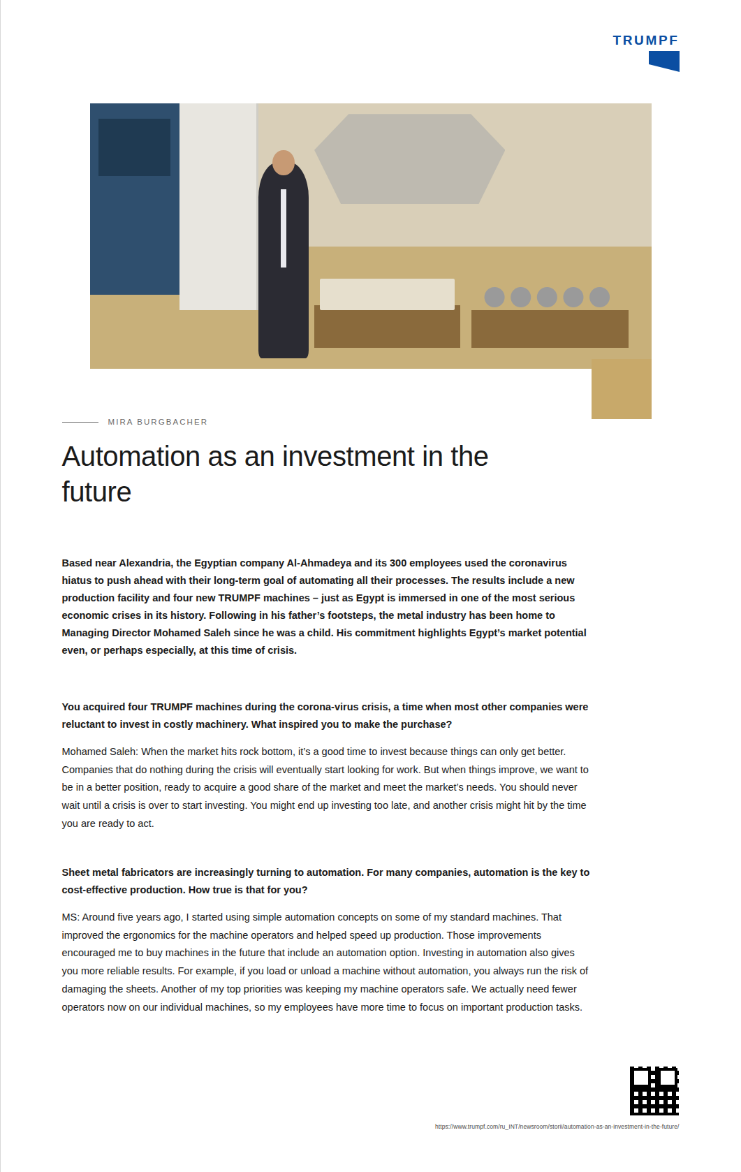TRUMPF
Mira Burgbacher
Automation as an investment in the future
Based near Alexandria, the Egyptian company Al-Ahmadeya and its 300 employees used the coronavirus hiatus to push ahead with their long-term goal of automating all their processes. The results include a new production facility and four new TRUMPF machines – just as Egypt is immersed in one of the most serious economic crises in its history. Following in his father’s footsteps, the metal industry has been home to Managing Director Mohamed Saleh since he was a child. His commitment highlights Egypt’s market potential even, or perhaps especially, at this time of crisis.
You acquired four TRUMPF machines during the corona-virus crisis, a time when most other companies were reluctant to invest in costly machinery. What inspired you to make the purchase?
Mohamed Saleh: When the market hits rock bottom, it’s a good time to invest because things can only get better. Companies that do nothing during the crisis will eventually start looking for work. But when things improve, we want to be in a better position, ready to acquire a good share of the market and meet the market’s needs. You should never wait until a crisis is over to start investing. You might end up investing too late, and another crisis might hit by the time you are ready to act.
Sheet metal fabricators are increasingly turning to automation. For many companies, automation is the key to cost-effective production. How true is that for you?
MS: Around five years ago, I started using simple automation concepts on some of my standard machines. That improved the ergonomics for the machine operators and helped speed up production. Those improvements encouraged me to buy machines in the future that include an automation option. Investing in automation also gives you more reliable results. For example, if you load or unload a machine without automation, you always run the risk of damaging the sheets. Another of my top priorities was keeping my machine operators safe. We actually need fewer operators now on our individual machines, so my employees have more time to focus on important production tasks.
https://www.trumpf.com/ru_INT/newsroom/storii/automation-as-an-investment-in-the-future/